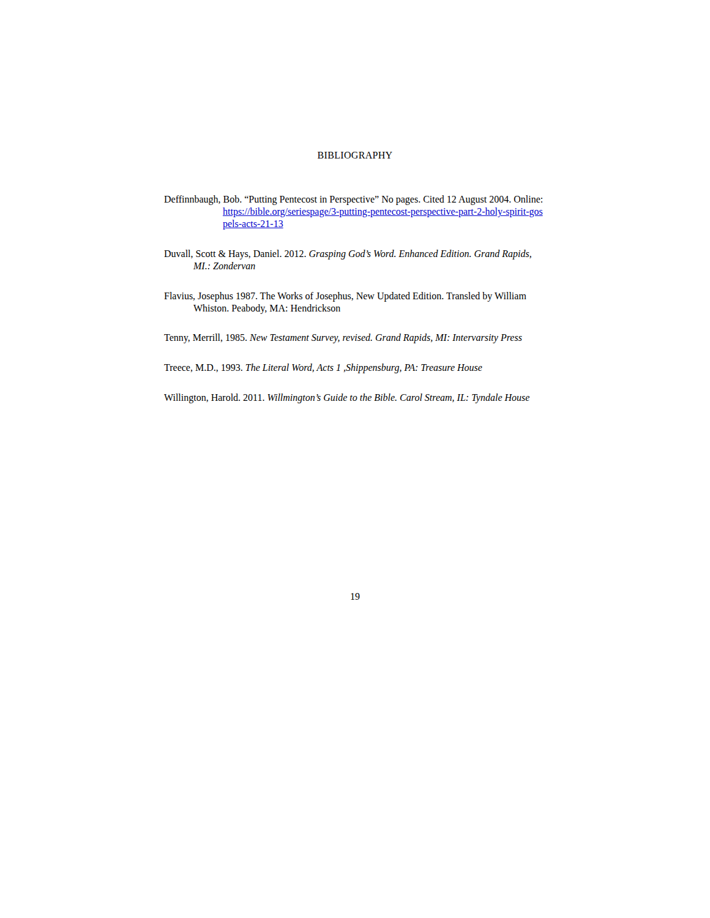BIBLIOGRAPHY
Deffinnbaugh, Bob. “Putting Pentecost in Perspective” No pages. Cited 12 August 2004. Online: https://bible.org/seriespage/3-putting-pentecost-perspective-part-2-holy-spirit-gospels-acts-21-13
Duvall, Scott & Hays, Daniel. 2012. Grasping God’s Word. Enhanced Edition. Grand Rapids, MI.: Zondervan
Flavius, Josephus 1987. The Works of Josephus, New Updated Edition. Transled by William Whiston. Peabody, MA: Hendrickson
Tenny, Merrill, 1985. New Testament Survey, revised. Grand Rapids, MI: Intervarsity Press
Treece, M.D., 1993. The Literal Word, Acts 1 ,Shippensburg, PA: Treasure House
Willington, Harold. 2011. Willmington’s Guide to the Bible. Carol Stream, IL: Tyndale House
19